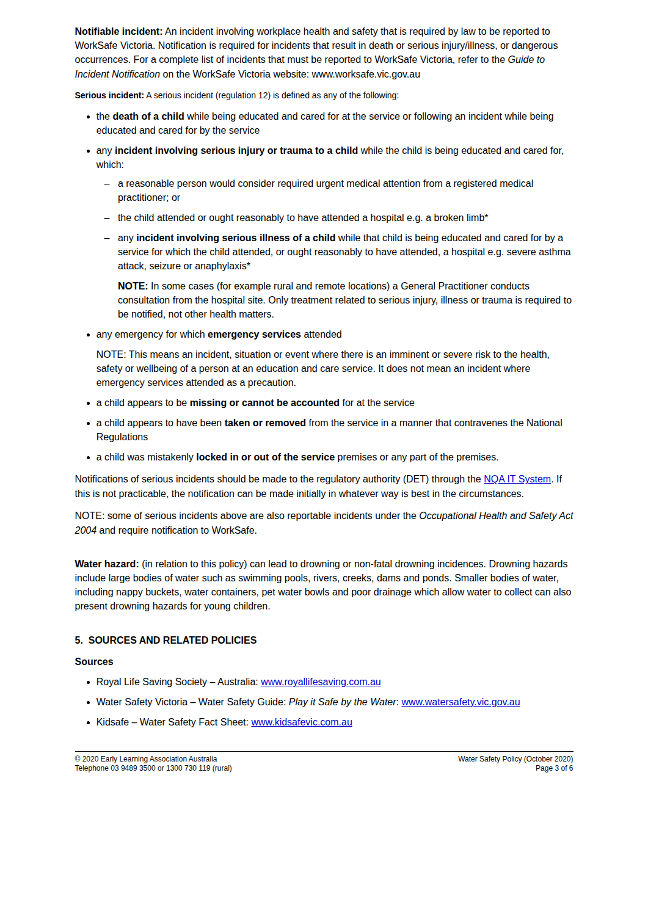Notifiable incident: An incident involving workplace health and safety that is required by law to be reported to WorkSafe Victoria. Notification is required for incidents that result in death or serious injury/illness, or dangerous occurrences. For a complete list of incidents that must be reported to WorkSafe Victoria, refer to the Guide to Incident Notification on the WorkSafe Victoria website: www.worksafe.vic.gov.au
Serious incident: A serious incident (regulation 12) is defined as any of the following:
the death of a child while being educated and cared for at the service or following an incident while being educated and cared for by the service
any incident involving serious injury or trauma to a child while the child is being educated and cared for, which:
a reasonable person would consider required urgent medical attention from a registered medical practitioner; or
the child attended or ought reasonably to have attended a hospital e.g. a broken limb*
any incident involving serious illness of a child while that child is being educated and cared for by a service for which the child attended, or ought reasonably to have attended, a hospital e.g. severe asthma attack, seizure or anaphylaxis*
NOTE: In some cases (for example rural and remote locations) a General Practitioner conducts consultation from the hospital site. Only treatment related to serious injury, illness or trauma is required to be notified, not other health matters.
any emergency for which emergency services attended
NOTE: This means an incident, situation or event where there is an imminent or severe risk to the health, safety or wellbeing of a person at an education and care service. It does not mean an incident where emergency services attended as a precaution.
a child appears to be missing or cannot be accounted for at the service
a child appears to have been taken or removed from the service in a manner that contravenes the National Regulations
a child was mistakenly locked in or out of the service premises or any part of the premises.
Notifications of serious incidents should be made to the regulatory authority (DET) through the NQA IT System. If this is not practicable, the notification can be made initially in whatever way is best in the circumstances.
NOTE: some of serious incidents above are also reportable incidents under the Occupational Health and Safety Act 2004 and require notification to WorkSafe.
Water hazard: (in relation to this policy) can lead to drowning or non-fatal drowning incidences. Drowning hazards include large bodies of water such as swimming pools, rivers, creeks, dams and ponds. Smaller bodies of water, including nappy buckets, water containers, pet water bowls and poor drainage which allow water to collect can also present drowning hazards for young children.
5. SOURCES AND RELATED POLICIES
Sources
Royal Life Saving Society – Australia: www.royallifesaving.com.au
Water Safety Victoria – Water Safety Guide: Play it Safe by the Water: www.watersafety.vic.gov.au
Kidsafe – Water Safety Fact Sheet: www.kidsafevic.com.au
© 2020 Early Learning Association Australia
Telephone 03 9489 3500 or 1300 730 119 (rural)
Water Safety Policy (October 2020)
Page 3 of 6